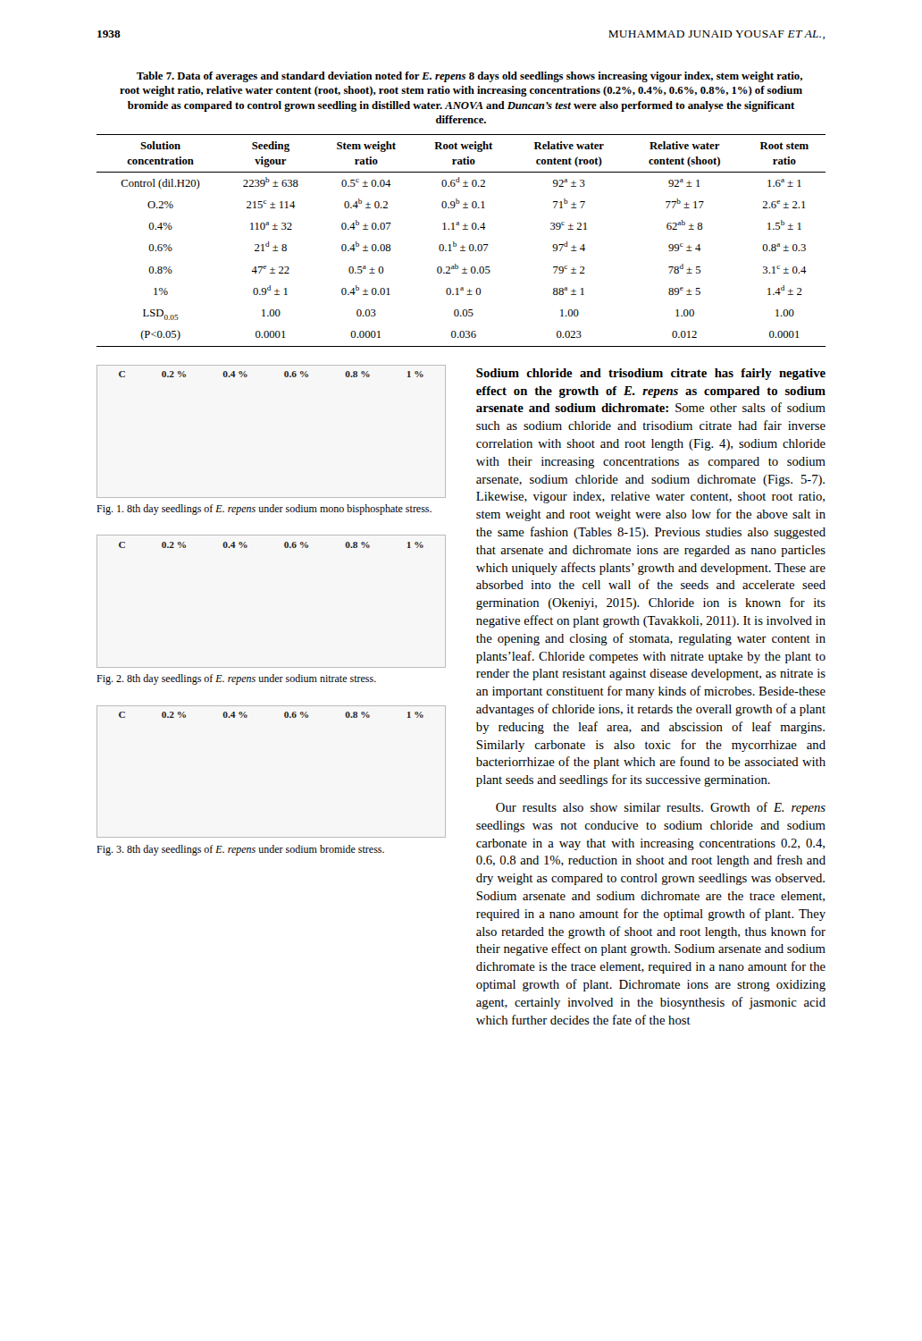1938 Muhammad Junaid Yousaf et al.,
Table 7. Data of averages and standard deviation noted for E. repens 8 days old seedlings shows increasing vigour index, stem weight ratio, root weight ratio, relative water content (root, shoot), root stem ratio with increasing concentrations (0.2%, 0.4%, 0.6%, 0.8%, 1%) of sodium bromide as compared to control grown seedling in distilled water. ANOVA and Duncan’s test were also performed to analyse the significant difference.
| Solution concentration | Seeding vigour | Stem weight ratio | Root weight ratio | Relative water content (root) | Relative water content (shoot) | Root stem ratio |
| --- | --- | --- | --- | --- | --- | --- |
| Control (dil.H20) | 2239 b ± 638 | 0.5 c ± 0.04 | 0.6 d ± 0.2 | 92 a ± 3 | 92 a ± 1 | 1.6 a ± 1 |
| O.2% | 215 c ± 114 | 0.4 b ± 0.2 | 0.9 b ± 0.1 | 71 b ± 7 | 77 b ± 17 | 2.6 e ± 2.1 |
| 0.4% | 110 a ± 32 | 0.4 b ± 0.07 | 1.1 a ± 0.4 | 39 c ± 21 | 62 ab ± 8 | 1.5 b ± 1 |
| 0.6% | 21 d ± 8 | 0.4 b ± 0.08 | 0.1 b ± 0.07 | 97 d ± 4 | 99 c ± 4 | 0.8 a ± 0.3 |
| 0.8% | 47 e ± 22 | 0.5 a ± 0 | 0.2 ab ± 0.05 | 79 c ± 2 | 78 d ± 5 | 3.1 c ± 0.4 |
| 1% | 0.9 d ± 1 | 0.4 b ± 0.01 | 0.1 a ± 0 | 88 a ± 1 | 89 e ± 5 | 1.4 d ± 2 |
| LSD 0.05 | 1.00 | 0.03 | 0.05 | 1.00 | 1.00 | 1.00 |
| (P<0.05) | 0.0001 | 0.0001 | 0.036 | 0.023 | 0.012 | 0.0001 |
C 0.2 % 0.4 % 0.6 % 0.8 % 1 %
Fig. 1. 8th day seedlings of E. repens under sodium mono bisphosphate stress.
C 0.2 % 0.4 % 0.6 % 0.8 % 1 %
Fig. 2. 8th day seedlings of E. repens under sodium nitrate stress.
C 0.2 % 0.4 % 0.6 % 0.8 % 1 %
Fig. 3. 8th day seedlings of E. repens under sodium bromide stress.
Sodium chloride and trisodium citrate has fairly negative effect on the growth of E. repens as compared to sodium arsenate and sodium dichromate: Some other salts of sodium such as sodium chloride and trisodium citrate had fair inverse correlation with shoot and root length (Fig. 4), sodium chloride with their increasing concentrations as compared to sodium arsenate, sodium chloride and sodium dichromate (Figs. 5-7). Likewise, vigour index, relative water content, shoot root ratio, stem weight and root weight were also low for the above salt in the same fashion (Tables 8-15). Previous studies also suggested that arsenate and dichromate ions are regarded as nano particles which uniquely affects plants’ growth and development. These are absorbed into the cell wall of the seeds and accelerate seed germination (Okeniyi, 2015). Chloride ion is known for its negative effect on plant growth (Tavakkoli, 2011). It is involved in the opening and closing of stomata, regulating water content in plants’leaf. Chloride competes with nitrate uptake by the plant to render the plant resistant against disease development, as nitrate is an important constituent for many kinds of microbes. Beside-these advantages of chloride ions, it retards the overall growth of a plant by reducing the leaf area, and abscission of leaf margins. Similarly carbonate is also toxic for the mycorrhizae and bacteriorrhizae of the plant which are found to be associated with plant seeds and seedlings for its successive germination.
Our results also show similar results. Growth of E. repens seedlings was not conducive to sodium chloride and sodium carbonate in a way that with increasing concentrations 0.2, 0.4, 0.6, 0.8 and 1%, reduction in shoot and root length and fresh and dry weight as compared to control grown seedlings was observed. Sodium arsenate and sodium dichromate are the trace element, required in a nano amount for the optimal growth of plant. They also retarded the growth of shoot and root length, thus known for their negative effect on plant growth. Sodium arsenate and sodium dichromate is the trace element, required in a nano amount for the optimal growth of plant. Dichromate ions are strong oxidizing agent, certainly involved in the biosynthesis of jasmonic acid which further decides the fate of the host